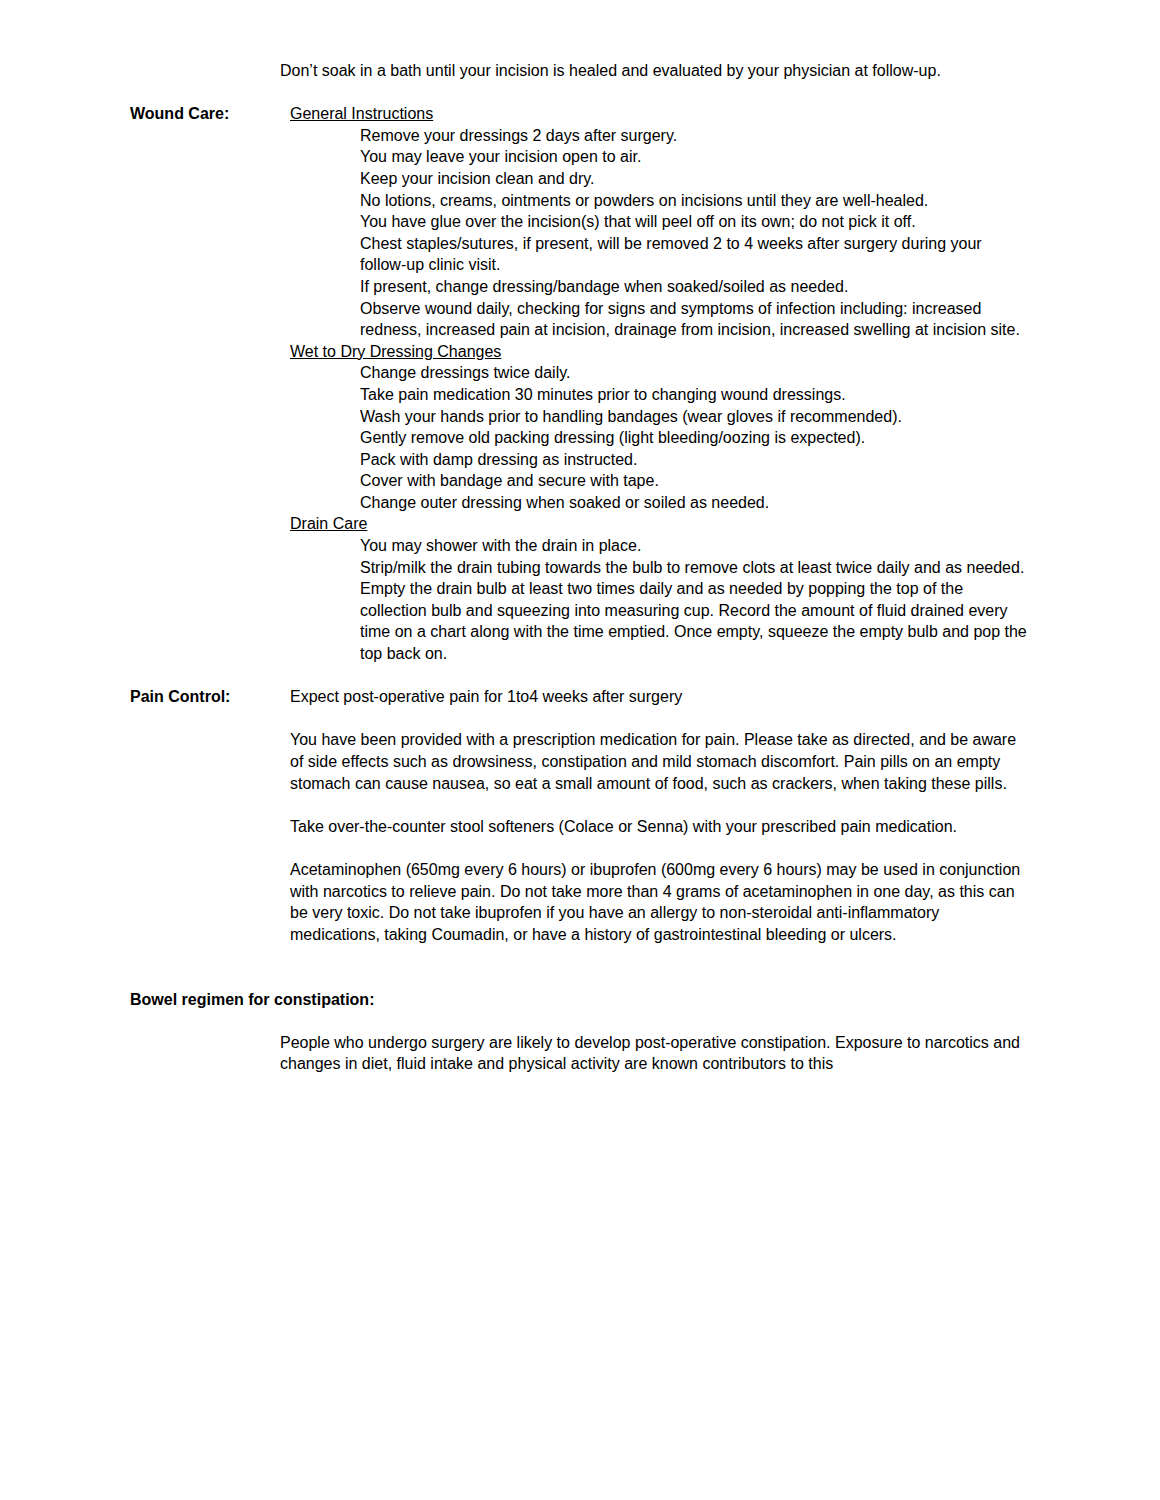Don’t soak in a bath until your incision is healed and evaluated by your physician at follow-up.
Wound Care:
General Instructions
Remove your dressings 2 days after surgery.
You may leave your incision open to air.
Keep your incision clean and dry.
No lotions, creams, ointments or powders on incisions until they are well-healed.
You have glue over the incision(s) that will peel off on its own; do not pick it off.
Chest staples/sutures, if present, will be removed 2 to 4 weeks after surgery during your follow-up clinic visit.
If present, change dressing/bandage when soaked/soiled as needed.
Observe wound daily, checking for signs and symptoms of infection including: increased redness, increased pain at incision, drainage from incision, increased swelling at incision site.
Wet to Dry Dressing Changes
Change dressings twice daily.
Take pain medication 30 minutes prior to changing wound dressings.
Wash your hands prior to handling bandages (wear gloves if recommended).
Gently remove old packing dressing (light bleeding/oozing is expected).
Pack with damp dressing as instructed.
Cover with bandage and secure with tape.
Change outer dressing when soaked or soiled as needed.
Drain Care
You may shower with the drain in place.
Strip/milk the drain tubing towards the bulb to remove clots at least twice daily and as needed.
Empty the drain bulb at least two times daily and as needed by popping the top of the collection bulb and squeezing into measuring cup. Record the amount of fluid drained every time on a chart along with the time emptied. Once empty, squeeze the empty bulb and pop the top back on.
Pain Control:
Expect post-operative pain for 1to4 weeks after surgery
You have been provided with a prescription medication for pain. Please take as directed, and be aware of side effects such as drowsiness, constipation and mild stomach discomfort. Pain pills on an empty stomach can cause nausea, so eat a small amount of food, such as crackers, when taking these pills.
Take over-the-counter stool softeners (Colace or Senna) with your prescribed pain medication.
Acetaminophen (650mg every 6 hours) or ibuprofen (600mg every 6 hours) may be used in conjunction with narcotics to relieve pain. Do not take more than 4 grams of acetaminophen in one day, as this can be very toxic. Do not take ibuprofen if you have an allergy to non-steroidal anti-inflammatory medications, taking Coumadin, or have a history of gastrointestinal bleeding or ulcers.
Bowel regimen for constipation:
People who undergo surgery are likely to develop post-operative constipation. Exposure to narcotics and changes in diet, fluid intake and physical activity are known contributors to this